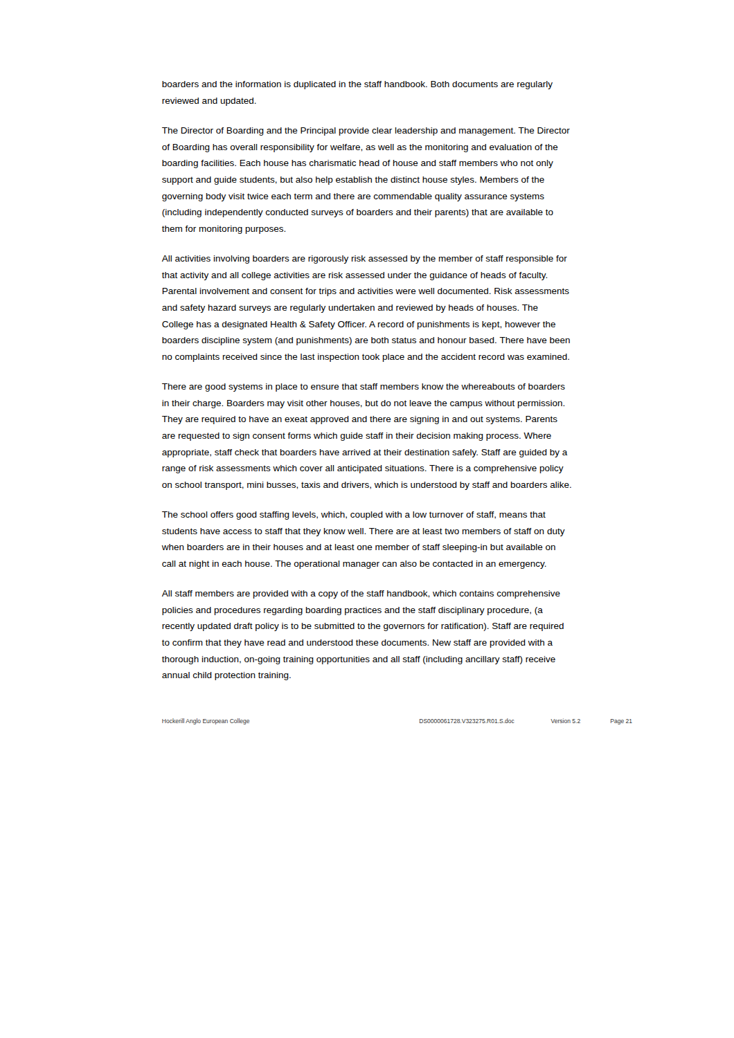boarders and the information is duplicated in the staff handbook. Both documents are regularly reviewed and updated.
The Director of Boarding and the Principal provide clear leadership and management. The Director of Boarding has overall responsibility for welfare, as well as the monitoring and evaluation of the boarding facilities. Each house has charismatic head of house and staff members who not only support and guide students, but also help establish the distinct house styles. Members of the governing body visit twice each term and there are commendable quality assurance systems (including independently conducted surveys of boarders and their parents) that are available to them for monitoring purposes.
All activities involving boarders are rigorously risk assessed by the member of staff responsible for that activity and all college activities are risk assessed under the guidance of heads of faculty. Parental involvement and consent for trips and activities were well documented. Risk assessments and safety hazard surveys are regularly undertaken and reviewed by heads of houses. The College has a designated Health & Safety Officer. A record of punishments is kept, however the boarders discipline system (and punishments) are both status and honour based. There have been no complaints received since the last inspection took place and the accident record was examined.
There are good systems in place to ensure that staff members know the whereabouts of boarders in their charge. Boarders may visit other houses, but do not leave the campus without permission. They are required to have an exeat approved and there are signing in and out systems. Parents are requested to sign consent forms which guide staff in their decision making process. Where appropriate, staff check that boarders have arrived at their destination safely. Staff are guided by a range of risk assessments which cover all anticipated situations. There is a comprehensive policy on school transport, mini busses, taxis and drivers, which is understood by staff and boarders alike.
The school offers good staffing levels, which, coupled with a low turnover of staff, means that students have access to staff that they know well. There are at least two members of staff on duty when boarders are in their houses and at least one member of staff sleeping-in but available on call at night in each house. The operational manager can also be contacted in an emergency.
All staff members are provided with a copy of the staff handbook, which contains comprehensive policies and procedures regarding boarding practices and the staff disciplinary procedure, (a recently updated draft policy is to be submitted to the governors for ratification). Staff are required to confirm that they have read and understood these documents. New staff are provided with a thorough induction, on-going training opportunities and all staff (including ancillary staff) receive annual child protection training.
Hockerill Anglo European College DS0000061728.V323275.R01.S.doc Version 5.2 Page 21